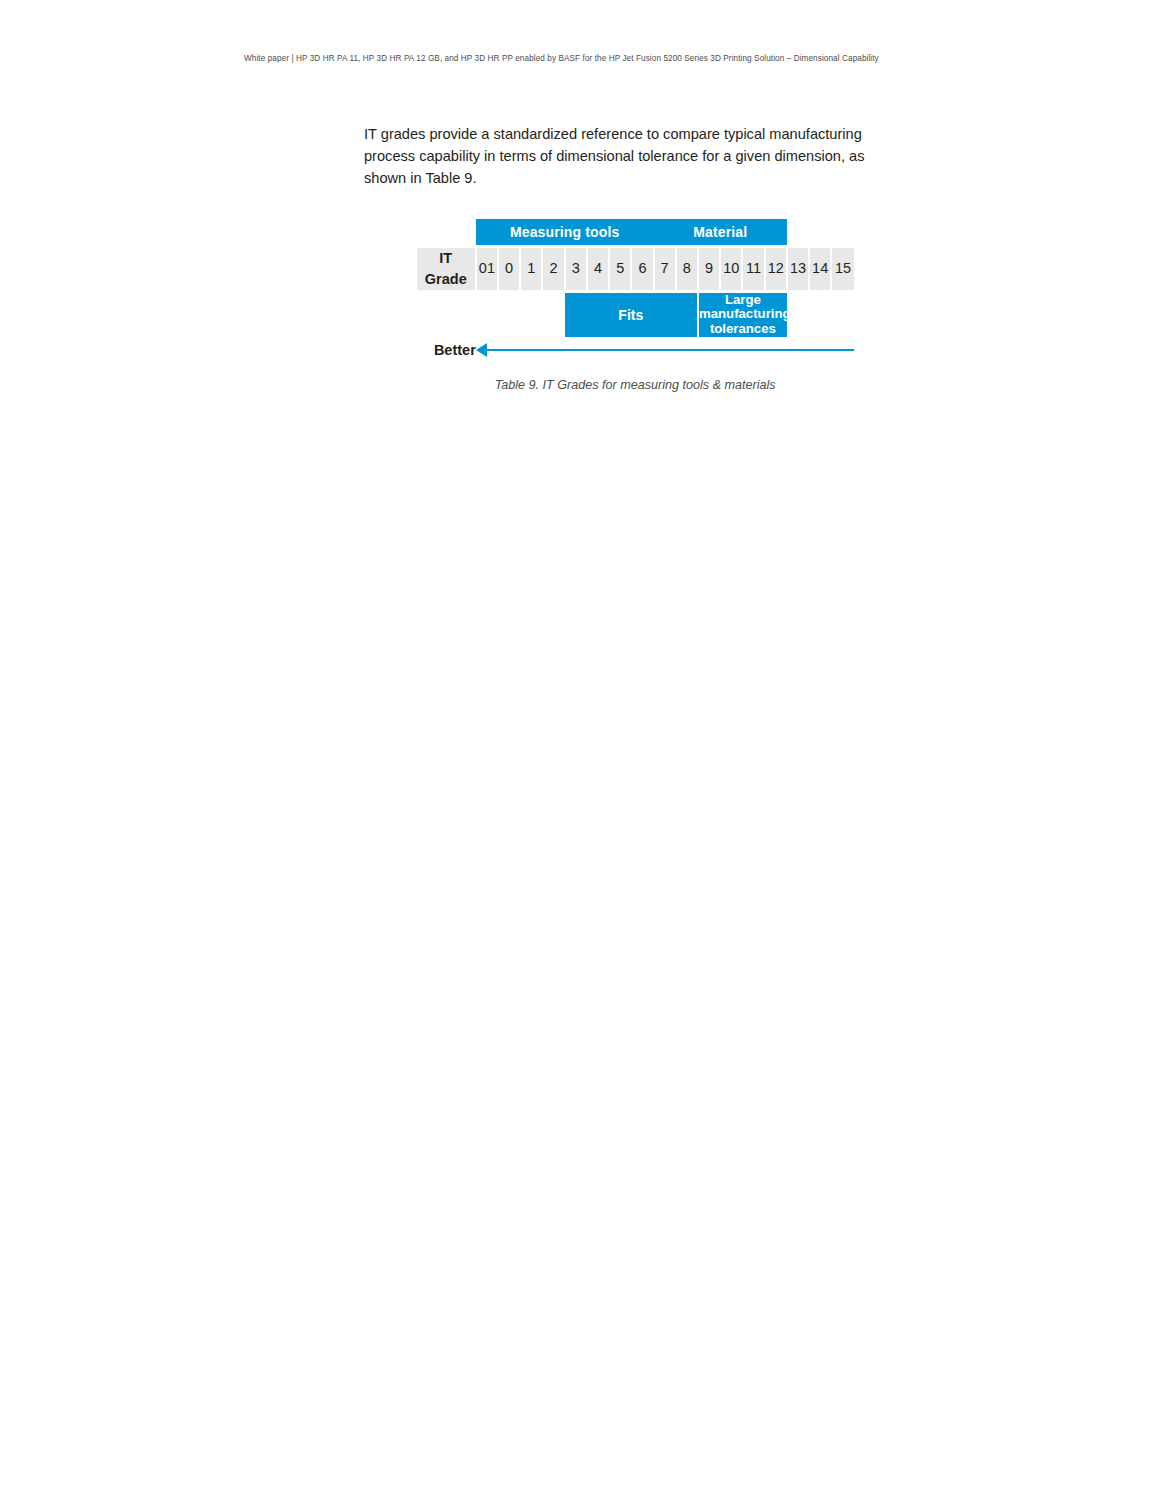White paper | HP 3D HR PA 11, HP 3D HR PA 12 GB, and HP 3D HR PP enabled by BASF for the HP Jet Fusion 5200 Series 3D Printing Solution – Dimensional Capability
IT grades provide a standardized reference to compare typical manufacturing process capability in terms of dimensional tolerance for a given dimension, as shown in Table 9.
| | Measuring tools | Material | |
| IT Grade | 01 | 0 | 1 | 2 | 3 | 4 | 5 | 6 | 7 | 8 | 9 | 10 | 11 | 12 | 13 | 14 | 15 |
| | | Fits | Large manufacturing tolerances | |
| Better | |
Table 9. IT Grades for measuring tools & materials